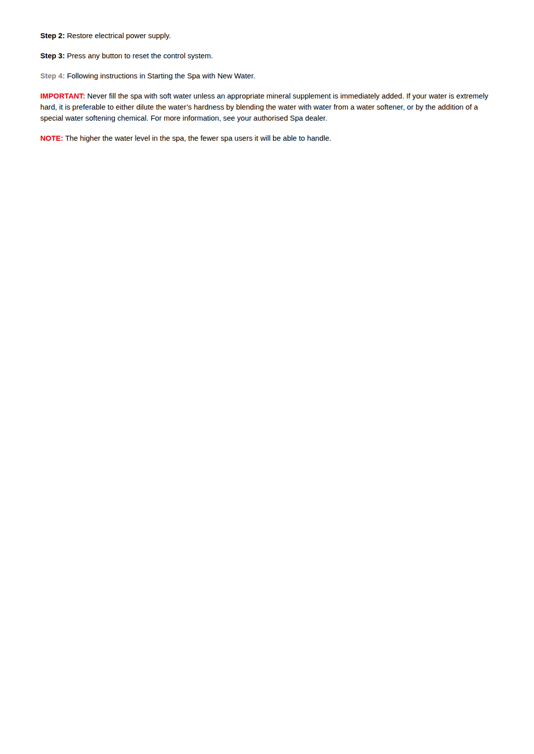Step 2: Restore electrical power supply.
Step 3: Press any button to reset the control system.
Step 4: Following instructions in Starting the Spa with New Water.
IMPORTANT: Never fill the spa with soft water unless an appropriate mineral supplement is immediately added. If your water is extremely hard, it is preferable to either dilute the water’s hardness by blending the water with water from a water softener, or by the addition of a special water softening chemical. For more information, see your authorised Spa dealer.
NOTE: The higher the water level in the spa, the fewer spa users it will be able to handle.